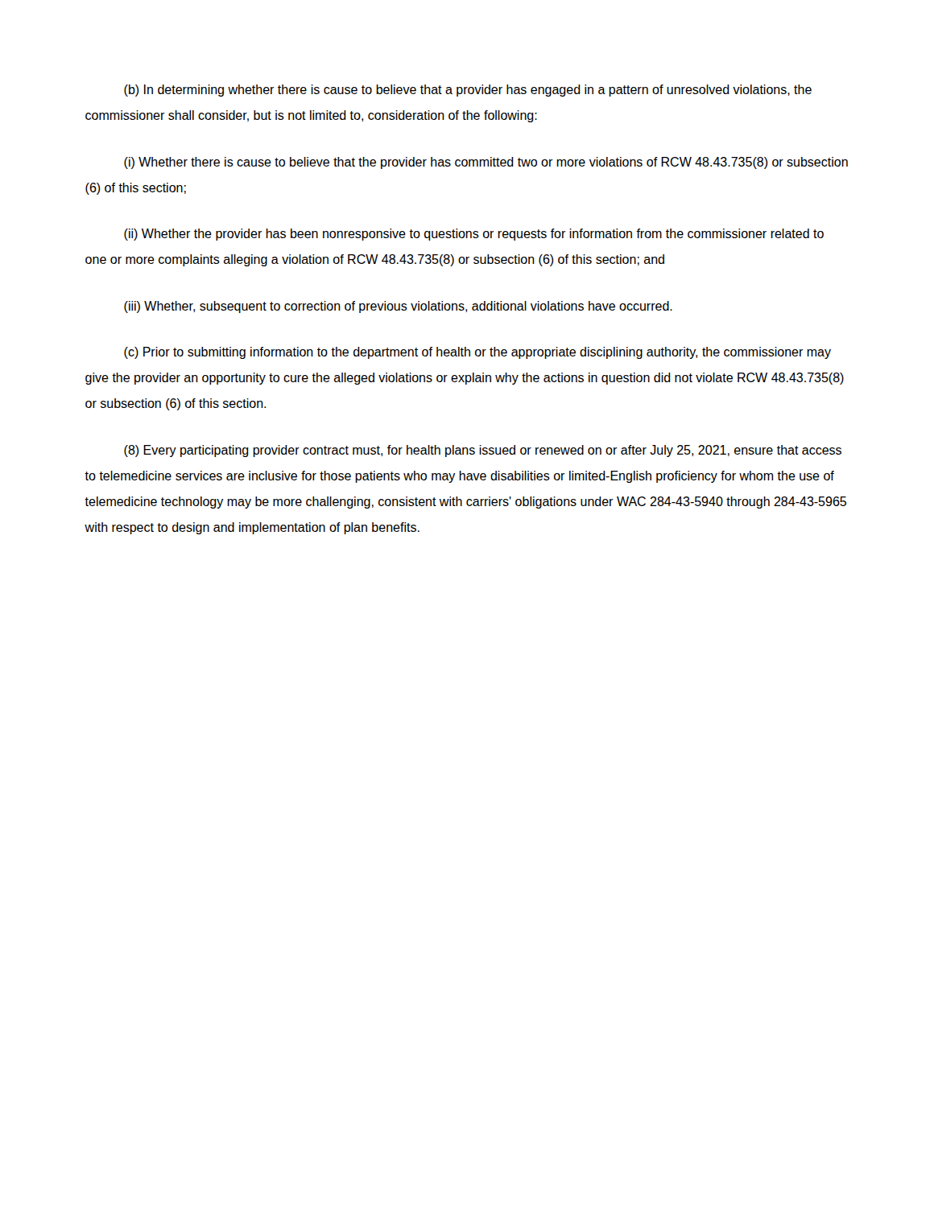(b) In determining whether there is cause to believe that a provider has engaged in a pattern of unresolved violations, the commissioner shall consider, but is not limited to, consideration of the following:
(i) Whether there is cause to believe that the provider has committed two or more violations of RCW 48.43.735(8) or subsection (6) of this section;
(ii) Whether the provider has been nonresponsive to questions or requests for information from the commissioner related to one or more complaints alleging a violation of RCW 48.43.735(8) or subsection (6) of this section; and
(iii) Whether, subsequent to correction of previous violations, additional violations have occurred.
(c) Prior to submitting information to the department of health or the appropriate disciplining authority, the commissioner may give the provider an opportunity to cure the alleged violations or explain why the actions in question did not violate RCW 48.43.735(8) or subsection (6) of this section.
(8) Every participating provider contract must, for health plans issued or renewed on or after July 25, 2021, ensure that access to telemedicine services are inclusive for those patients who may have disabilities or limited-English proficiency for whom the use of telemedicine technology may be more challenging, consistent with carriers' obligations under WAC 284-43-5940 through 284-43-5965 with respect to design and implementation of plan benefits.